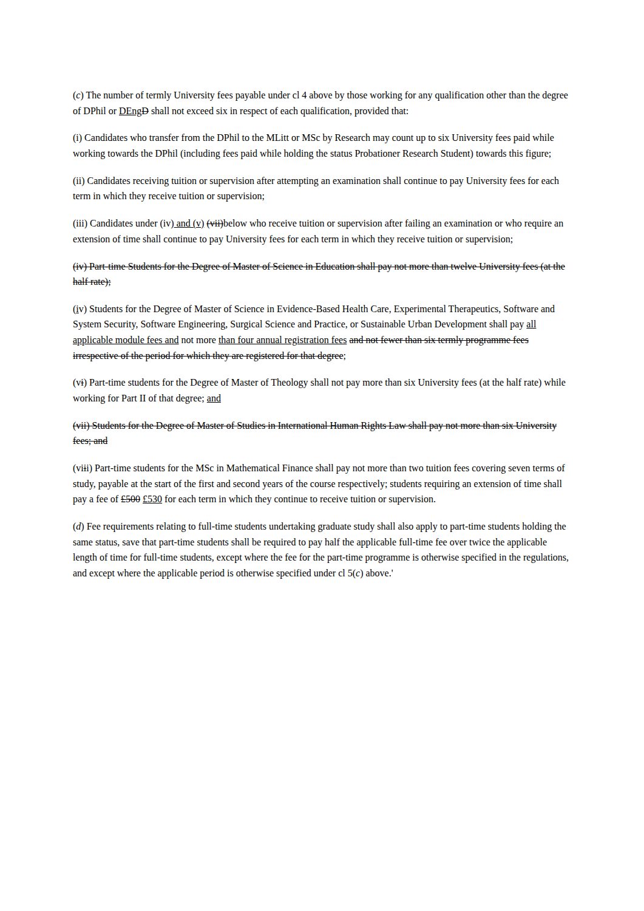(c) The number of termly University fees payable under cl 4 above by those working for any qualification other than the degree of DPhil or DEng D shall not exceed six in respect of each qualification, provided that:
(i) Candidates who transfer from the DPhil to the MLitt or MSc by Research may count up to six University fees paid while working towards the DPhil (including fees paid while holding the status Probationer Research Student) towards this figure;
(ii) Candidates receiving tuition or supervision after attempting an examination shall continue to pay University fees for each term in which they receive tuition or supervision;
(iii) Candidates under (iv) and (v) (vii) below who receive tuition or supervision after failing an examination or who require an extension of time shall continue to pay University fees for each term in which they receive tuition or supervision;
(iv) Part-time Students for the Degree of Master of Science in Education shall pay not more than twelve University fees (at the half rate);
(iv) Students for the Degree of Master of Science in Evidence-Based Health Care, Experimental Therapeutics, Software and System Security, Software Engineering, Surgical Science and Practice, or Sustainable Urban Development shall pay all applicable module fees and not more than four annual registration fees and not fewer than six termly programme fees irrespective of the period for which they are registered for that degree;
(vi) Part-time students for the Degree of Master of Theology shall not pay more than six University fees (at the half rate) while working for Part II of that degree; and
(vii) Students for the Degree of Master of Studies in International Human Rights Law shall pay not more than six University fees; and
(viii) Part-time students for the MSc in Mathematical Finance shall pay not more than two tuition fees covering seven terms of study, payable at the start of the first and second years of the course respectively; students requiring an extension of time shall pay a fee of £500 £530 for each term in which they continue to receive tuition or supervision.
(d) Fee requirements relating to full-time students undertaking graduate study shall also apply to part-time students holding the same status, save that part-time students shall be required to pay half the applicable full-time fee over twice the applicable length of time for full-time students, except where the fee for the part-time programme is otherwise specified in the regulations, and except where the applicable period is otherwise specified under cl 5(c) above.'